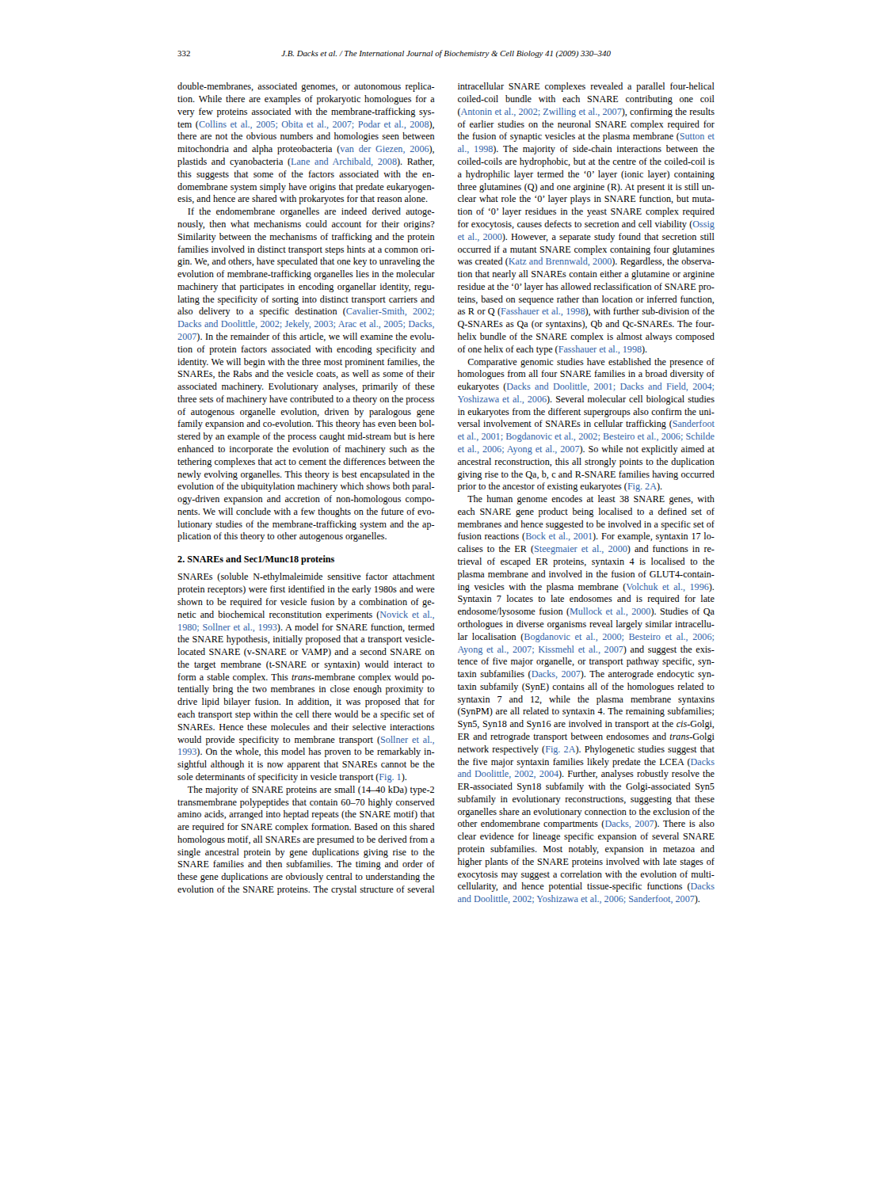332
J.B. Dacks et al. / The International Journal of Biochemistry & Cell Biology 41 (2009) 330–340
double-membranes, associated genomes, or autonomous replication. While there are examples of prokaryotic homologues for a very few proteins associated with the membrane-trafficking system (Collins et al., 2005; Obita et al., 2007; Podar et al., 2008), there are not the obvious numbers and homologies seen between mitochondria and alpha proteobacteria (van der Giezen, 2006), plastids and cyanobacteria (Lane and Archibald, 2008). Rather, this suggests that some of the factors associated with the endomembrane system simply have origins that predate eukaryogenesis, and hence are shared with prokaryotes for that reason alone.
If the endomembrane organelles are indeed derived autogenously, then what mechanisms could account for their origins? Similarity between the mechanisms of trafficking and the protein families involved in distinct transport steps hints at a common origin. We, and others, have speculated that one key to unraveling the evolution of membrane-trafficking organelles lies in the molecular machinery that participates in encoding organellar identity, regulating the specificity of sorting into distinct transport carriers and also delivery to a specific destination (Cavalier-Smith, 2002; Dacks and Doolittle, 2002; Jekely, 2003; Arac et al., 2005; Dacks, 2007). In the remainder of this article, we will examine the evolution of protein factors associated with encoding specificity and identity. We will begin with the three most prominent families, the SNAREs, the Rabs and the vesicle coats, as well as some of their associated machinery. Evolutionary analyses, primarily of these three sets of machinery have contributed to a theory on the process of autogenous organelle evolution, driven by paralogous gene family expansion and co-evolution. This theory has even been bolstered by an example of the process caught mid-stream but is here enhanced to incorporate the evolution of machinery such as the tethering complexes that act to cement the differences between the newly evolving organelles. This theory is best encapsulated in the evolution of the ubiquitylation machinery which shows both paralogy-driven expansion and accretion of non-homologous components. We will conclude with a few thoughts on the future of evolutionary studies of the membrane-trafficking system and the application of this theory to other autogenous organelles.
2. SNAREs and Sec1/Munc18 proteins
SNAREs (soluble N-ethylmaleimide sensitive factor attachment protein receptors) were first identified in the early 1980s and were shown to be required for vesicle fusion by a combination of genetic and biochemical reconstitution experiments (Novick et al., 1980; Sollner et al., 1993). A model for SNARE function, termed the SNARE hypothesis, initially proposed that a transport vesicle-located SNARE (v-SNARE or VAMP) and a second SNARE on the target membrane (t-SNARE or syntaxin) would interact to form a stable complex. This trans-membrane complex would potentially bring the two membranes in close enough proximity to drive lipid bilayer fusion. In addition, it was proposed that for each transport step within the cell there would be a specific set of SNAREs. Hence these molecules and their selective interactions would provide specificity to membrane transport (Sollner et al., 1993). On the whole, this model has proven to be remarkably insightful although it is now apparent that SNAREs cannot be the sole determinants of specificity in vesicle transport (Fig. 1).
The majority of SNARE proteins are small (14–40 kDa) type-2 transmembrane polypeptides that contain 60–70 highly conserved amino acids, arranged into heptad repeats (the SNARE motif) that are required for SNARE complex formation. Based on this shared homologous motif, all SNAREs are presumed to be derived from a single ancestral protein by gene duplications giving rise to the SNARE families and then subfamilies. The timing and order of these gene duplications are obviously central to understanding the evolution of the SNARE proteins. The crystal structure of several intracellular SNARE complexes revealed a parallel four-helical coiled-coil bundle with each SNARE contributing one coil (Antonin et al., 2002; Zwilling et al., 2007), confirming the results of earlier studies on the neuronal SNARE complex required for the fusion of synaptic vesicles at the plasma membrane (Sutton et al., 1998). The majority of side-chain interactions between the coiled-coils are hydrophobic, but at the centre of the coiled-coil is a hydrophilic layer termed the ‘0’ layer (ionic layer) containing three glutamines (Q) and one arginine (R). At present it is still unclear what role the ‘0’ layer plays in SNARE function, but mutation of ‘0’ layer residues in the yeast SNARE complex required for exocytosis, causes defects to secretion and cell viability (Ossig et al., 2000). However, a separate study found that secretion still occurred if a mutant SNARE complex containing four glutamines was created (Katz and Brennwald, 2000). Regardless, the observation that nearly all SNAREs contain either a glutamine or arginine residue at the ‘0’ layer has allowed reclassification of SNARE proteins, based on sequence rather than location or inferred function, as R or Q (Fasshauer et al., 1998), with further sub-division of the Q-SNAREs as Qa (or syntaxins), Qb and Qc-SNAREs. The four-helix bundle of the SNARE complex is almost always composed of one helix of each type (Fasshauer et al., 1998).
Comparative genomic studies have established the presence of homologues from all four SNARE families in a broad diversity of eukaryotes (Dacks and Doolittle, 2001; Dacks and Field, 2004; Yoshizawa et al., 2006). Several molecular cell biological studies in eukaryotes from the different supergroups also confirm the universal involvement of SNAREs in cellular trafficking (Sanderfoot et al., 2001; Bogdanovic et al., 2002; Besteiro et al., 2006; Schilde et al., 2006; Ayong et al., 2007). So while not explicitly aimed at ancestral reconstruction, this all strongly points to the duplication giving rise to the Qa, b, c and R-SNARE families having occurred prior to the ancestor of existing eukaryotes (Fig. 2A).
The human genome encodes at least 38 SNARE genes, with each SNARE gene product being localised to a defined set of membranes and hence suggested to be involved in a specific set of fusion reactions (Bock et al., 2001). For example, syntaxin 17 localises to the ER (Steegmaier et al., 2000) and functions in retrieval of escaped ER proteins, syntaxin 4 is localised to the plasma membrane and involved in the fusion of GLUT4-containing vesicles with the plasma membrane (Volchuk et al., 1996). Syntaxin 7 locates to late endosomes and is required for late endosome/lysosome fusion (Mullock et al., 2000). Studies of Qa orthologues in diverse organisms reveal largely similar intracellular localisation (Bogdanovic et al., 2000; Besteiro et al., 2006; Ayong et al., 2007; Kissmehl et al., 2007) and suggest the existence of five major organelle, or transport pathway specific, syntaxin subfamilies (Dacks, 2007). The anterograde endocytic syntaxin subfamily (SynE) contains all of the homologues related to syntaxin 7 and 12, while the plasma membrane syntaxins (SynPM) are all related to syntaxin 4. The remaining subfamilies; Syn5, Syn18 and Syn16 are involved in transport at the cis-Golgi, ER and retrograde transport between endosomes and trans-Golgi network respectively (Fig. 2A). Phylogenetic studies suggest that the five major syntaxin families likely predate the LCEA (Dacks and Doolittle, 2002, 2004). Further, analyses robustly resolve the ER-associated Syn18 subfamily with the Golgi-associated Syn5 subfamily in evolutionary reconstructions, suggesting that these organelles share an evolutionary connection to the exclusion of the other endomembrane compartments (Dacks, 2007). There is also clear evidence for lineage specific expansion of several SNARE protein subfamilies. Most notably, expansion in metazoa and higher plants of the SNARE proteins involved with late stages of exocytosis may suggest a correlation with the evolution of multicellularity, and hence potential tissue-specific functions (Dacks and Doolittle, 2002; Yoshizawa et al., 2006; Sanderfoot, 2007).